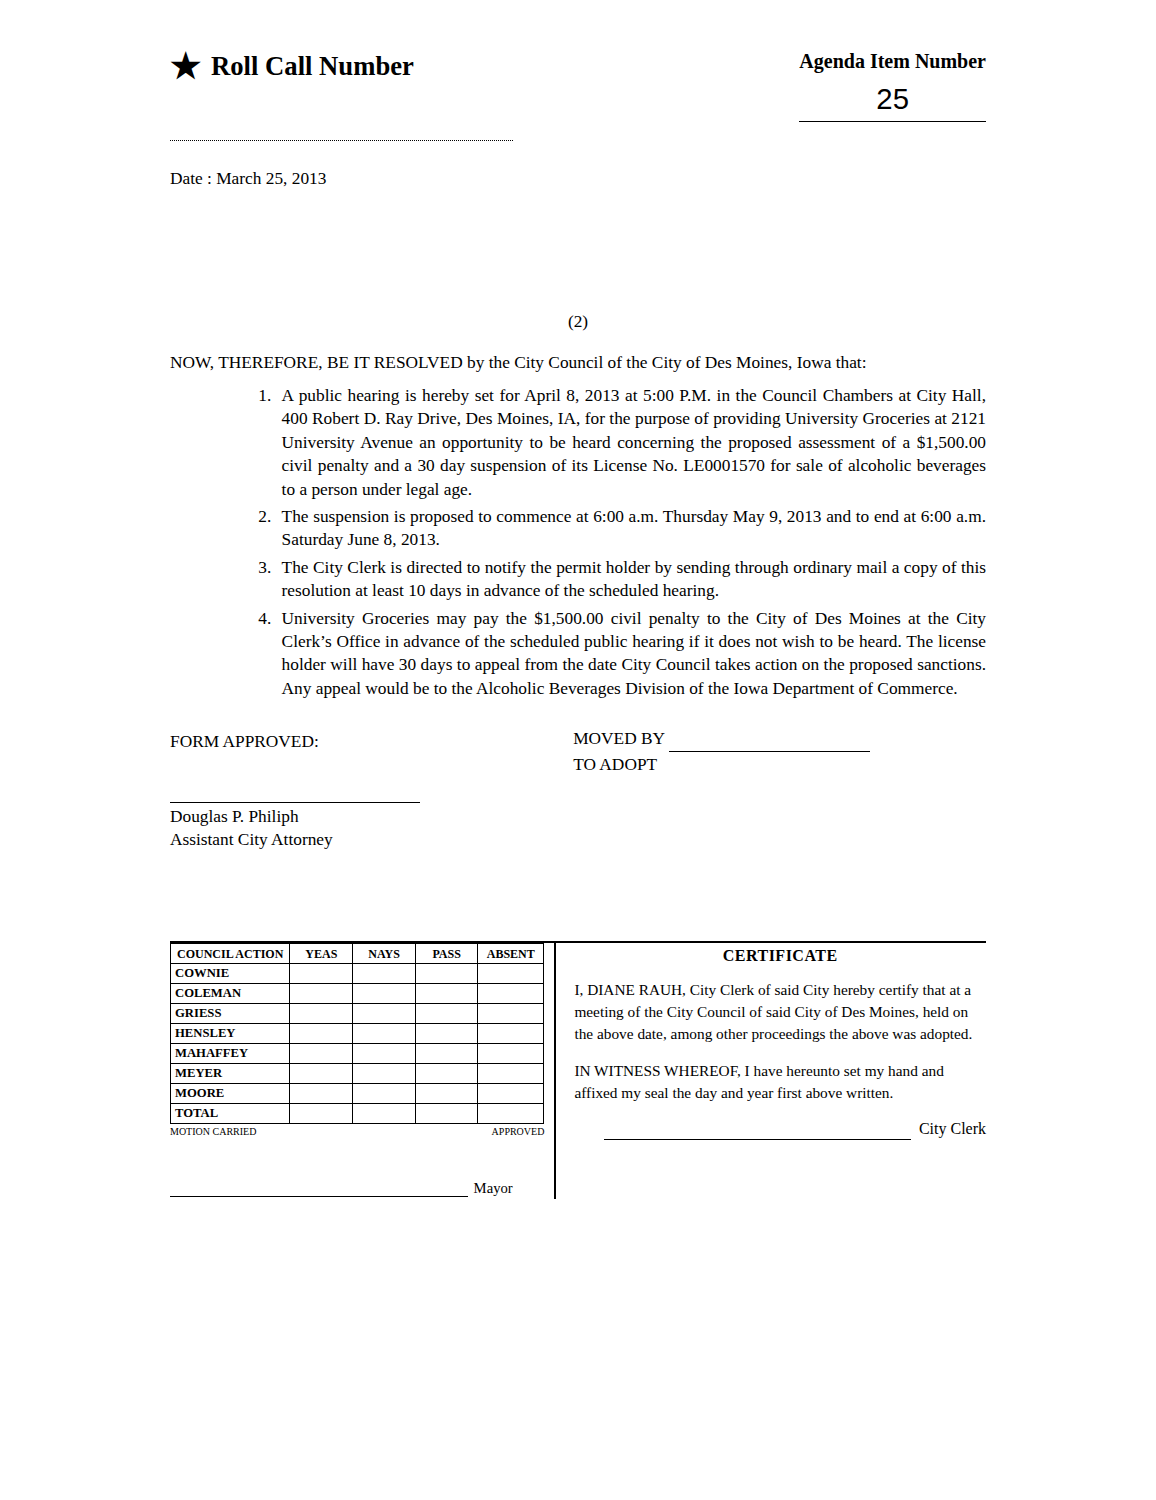★ Roll Call Number
Agenda Item Number 25
Date : March 25, 2013
(2)
NOW, THEREFORE, BE IT RESOLVED by the City Council of the City of Des Moines, Iowa that:
A public hearing is hereby set for April 8, 2013 at 5:00 P.M. in the Council Chambers at City Hall, 400 Robert D. Ray Drive, Des Moines, IA, for the purpose of providing University Groceries at 2121 University Avenue an opportunity to be heard concerning the proposed assessment of a $1,500.00 civil penalty and a 30 day suspension of its License No. LE0001570 for sale of alcoholic beverages to a person under legal age.
The suspension is proposed to commence at 6:00 a.m. Thursday May 9, 2013 and to end at 6:00 a.m. Saturday June 8, 2013.
The City Clerk is directed to notify the permit holder by sending through ordinary mail a copy of this resolution at least 10 days in advance of the scheduled hearing.
University Groceries may pay the $1,500.00 civil penalty to the City of Des Moines at the City Clerk’s Office in advance of the scheduled public hearing if it does not wish to be heard. The license holder will have 30 days to appeal from the date City Council takes action on the proposed sanctions. Any appeal would be to the Alcoholic Beverages Division of the Iowa Department of Commerce.
MOVED BY
TO ADOPT
FORM APPROVED:
Douglas P. Philiph
Assistant City Attorney
| COUNCIL ACTION | YEAS | NAYS | PASS | ABSENT |
| --- | --- | --- | --- | --- |
| COWNIE | | | | |
| COLEMAN | | | | |
| GRIESS | | | | |
| HENSLEY | | | | |
| MAHAFFEY | | | | |
| MEYER | | | | |
| MOORE | | | | |
| TOTAL | | | | |
MOTION CARRIED APPROVED
Mayor
CERTIFICATE
I, DIANE RAUH, City Clerk of said City hereby certify that at a meeting of the City Council of said City of Des Moines, held on the above date, among other proceedings the above was adopted.
IN WITNESS WHEREOF, I have hereunto set my hand and affixed my seal the day and year first above written.
City Clerk